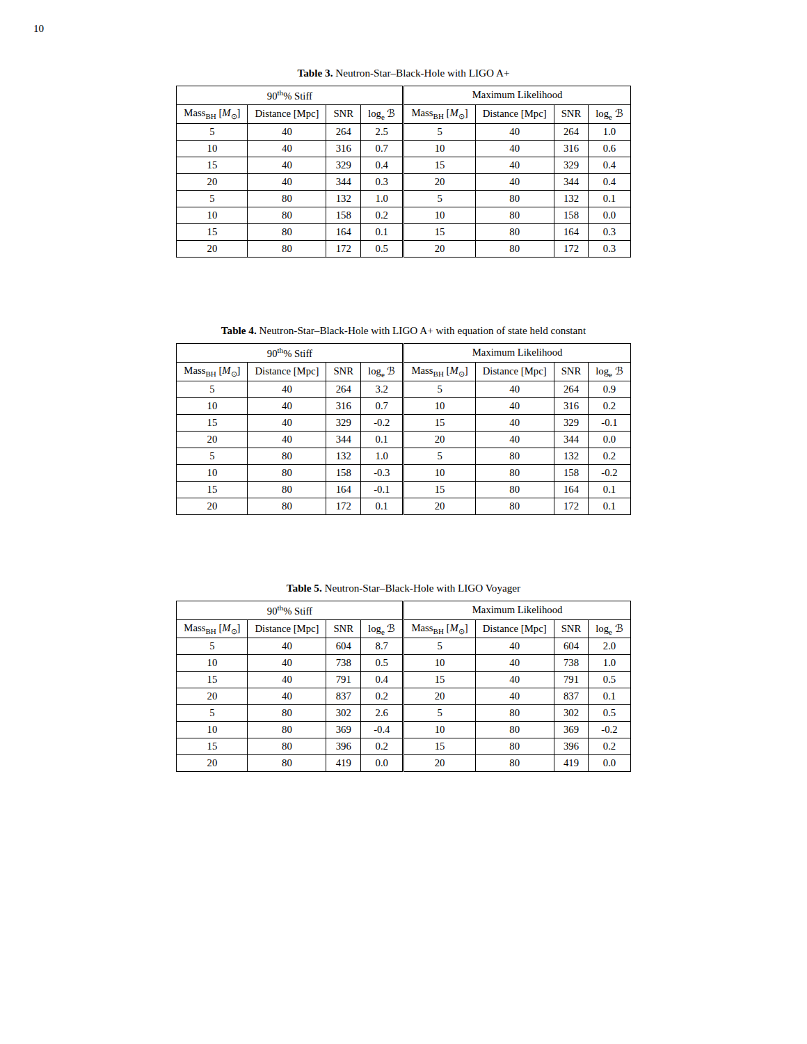10
Table 3. Neutron-Star–Black-Hole with LIGO A+
| 90 th % Stiff | Maximum Likelihood |
| --- | --- |
| Mass BH [ M ⊙ ] | Distance [Mpc] | SNR | log e ℬ | Mass BH [ M ⊙ ] | Distance [Mpc] | SNR | log e ℬ |
| 5 | 40 | 264 | 2.5 | 5 | 40 | 264 | 1.0 |
| 10 | 40 | 316 | 0.7 | 10 | 40 | 316 | 0.6 |
| 15 | 40 | 329 | 0.4 | 15 | 40 | 329 | 0.4 |
| 20 | 40 | 344 | 0.3 | 20 | 40 | 344 | 0.4 |
| 5 | 80 | 132 | 1.0 | 5 | 80 | 132 | 0.1 |
| 10 | 80 | 158 | 0.2 | 10 | 80 | 158 | 0.0 |
| 15 | 80 | 164 | 0.1 | 15 | 80 | 164 | 0.3 |
| 20 | 80 | 172 | 0.5 | 20 | 80 | 172 | 0.3 |
Table 4. Neutron-Star–Black-Hole with LIGO A+ with equation of state held constant
| 90 th % Stiff | Maximum Likelihood |
| --- | --- |
| Mass BH [ M ⊙ ] | Distance [Mpc] | SNR | log e ℬ | Mass BH [ M ⊙ ] | Distance [Mpc] | SNR | log e ℬ |
| 5 | 40 | 264 | 3.2 | 5 | 40 | 264 | 0.9 |
| 10 | 40 | 316 | 0.7 | 10 | 40 | 316 | 0.2 |
| 15 | 40 | 329 | -0.2 | 15 | 40 | 329 | -0.1 |
| 20 | 40 | 344 | 0.1 | 20 | 40 | 344 | 0.0 |
| 5 | 80 | 132 | 1.0 | 5 | 80 | 132 | 0.2 |
| 10 | 80 | 158 | -0.3 | 10 | 80 | 158 | -0.2 |
| 15 | 80 | 164 | -0.1 | 15 | 80 | 164 | 0.1 |
| 20 | 80 | 172 | 0.1 | 20 | 80 | 172 | 0.1 |
Table 5. Neutron-Star–Black-Hole with LIGO Voyager
| 90 th % Stiff | Maximum Likelihood |
| --- | --- |
| Mass BH [ M ⊙ ] | Distance [Mpc] | SNR | log e ℬ | Mass BH [ M ⊙ ] | Distance [Mpc] | SNR | log e ℬ |
| 5 | 40 | 604 | 8.7 | 5 | 40 | 604 | 2.0 |
| 10 | 40 | 738 | 0.5 | 10 | 40 | 738 | 1.0 |
| 15 | 40 | 791 | 0.4 | 15 | 40 | 791 | 0.5 |
| 20 | 40 | 837 | 0.2 | 20 | 40 | 837 | 0.1 |
| 5 | 80 | 302 | 2.6 | 5 | 80 | 302 | 0.5 |
| 10 | 80 | 369 | -0.4 | 10 | 80 | 369 | -0.2 |
| 15 | 80 | 396 | 0.2 | 15 | 80 | 396 | 0.2 |
| 20 | 80 | 419 | 0.0 | 20 | 80 | 419 | 0.0 |